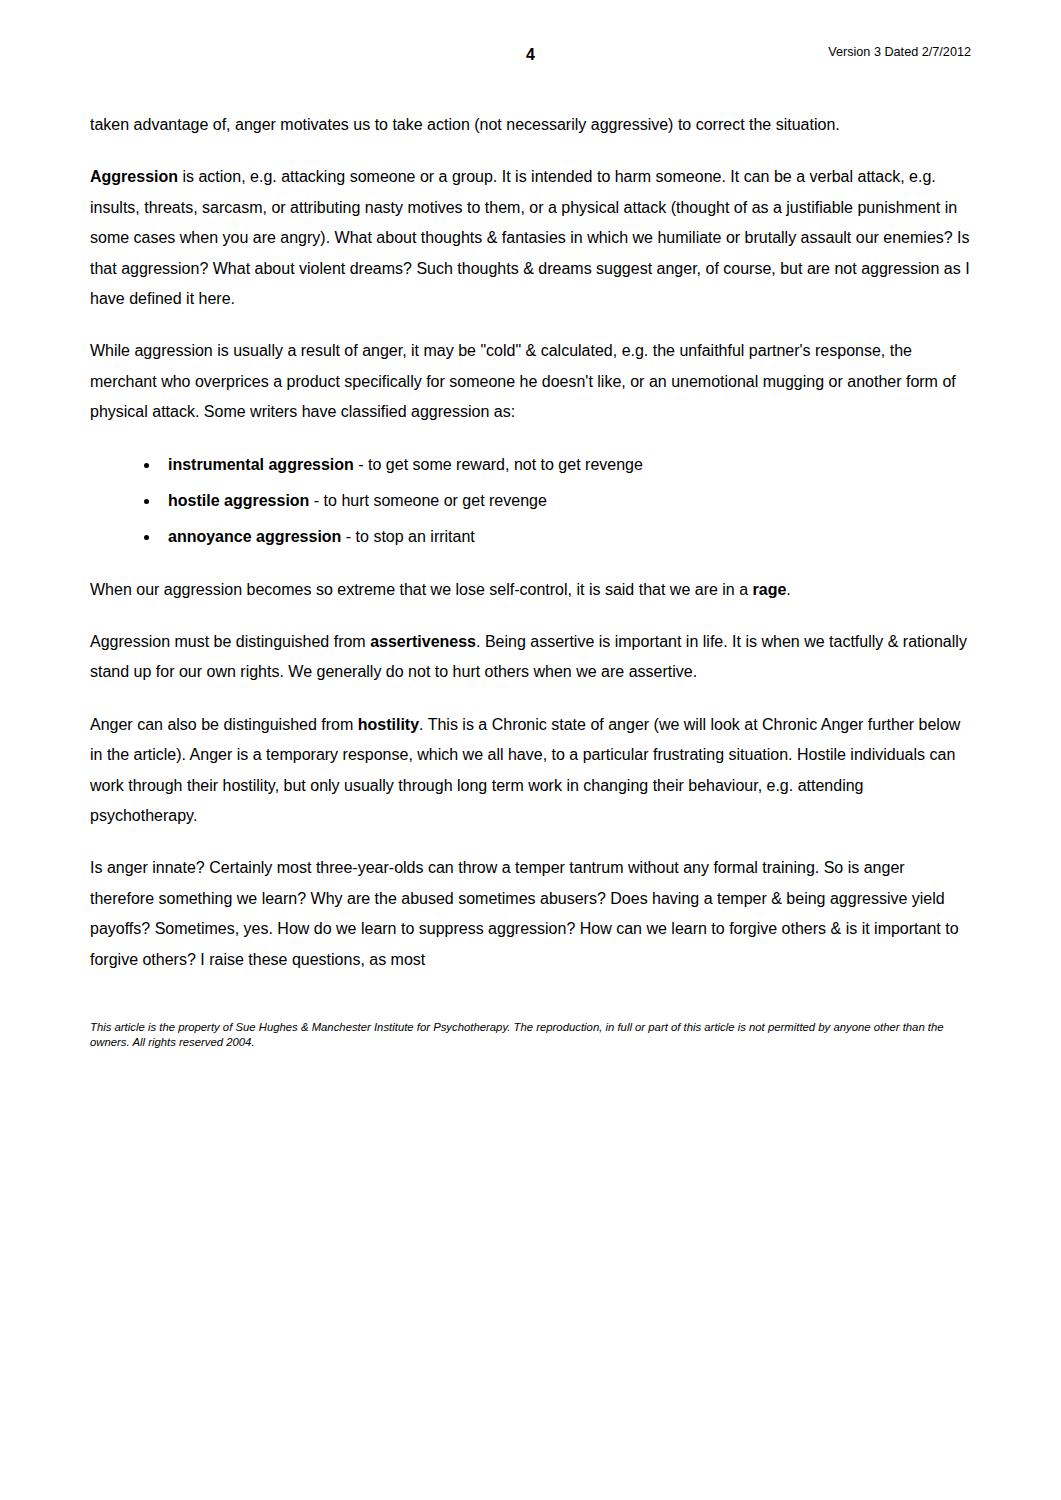Version 3 Dated 2/7/2012
4
taken advantage of, anger motivates us to take action (not necessarily aggressive) to correct the situation.
Aggression is action, e.g. attacking someone or a group. It is intended to harm someone. It can be a verbal attack, e.g. insults, threats, sarcasm, or attributing nasty motives to them, or a physical attack (thought of as a justifiable punishment in some cases when you are angry). What about thoughts & fantasies in which we humiliate or brutally assault our enemies? Is that aggression? What about violent dreams? Such thoughts & dreams suggest anger, of course, but are not aggression as I have defined it here.
While aggression is usually a result of anger, it may be "cold" & calculated, e.g. the unfaithful partner's response, the merchant who overprices a product specifically for someone he doesn't like, or an unemotional mugging or another form of physical attack. Some writers have classified aggression as:
instrumental aggression - to get some reward, not to get revenge
hostile aggression - to hurt someone or get revenge
annoyance aggression - to stop an irritant
When our aggression becomes so extreme that we lose self-control, it is said that we are in a rage.
Aggression must be distinguished from assertiveness. Being assertive is important in life. It is when we tactfully & rationally stand up for our own rights. We generally do not to hurt others when we are assertive.
Anger can also be distinguished from hostility. This is a Chronic state of anger (we will look at Chronic Anger further below in the article). Anger is a temporary response, which we all have, to a particular frustrating situation. Hostile individuals can work through their hostility, but only usually through long term work in changing their behaviour, e.g. attending psychotherapy.
Is anger innate? Certainly most three-year-olds can throw a temper tantrum without any formal training. So is anger therefore something we learn? Why are the abused sometimes abusers? Does having a temper & being aggressive yield payoffs? Sometimes, yes. How do we learn to suppress aggression? How can we learn to forgive others & is it important to forgive others? I raise these questions, as most
This article is the property of Sue Hughes & Manchester Institute for Psychotherapy. The reproduction, in full or part of this article is not permitted by anyone other than the owners. All rights reserved 2004.